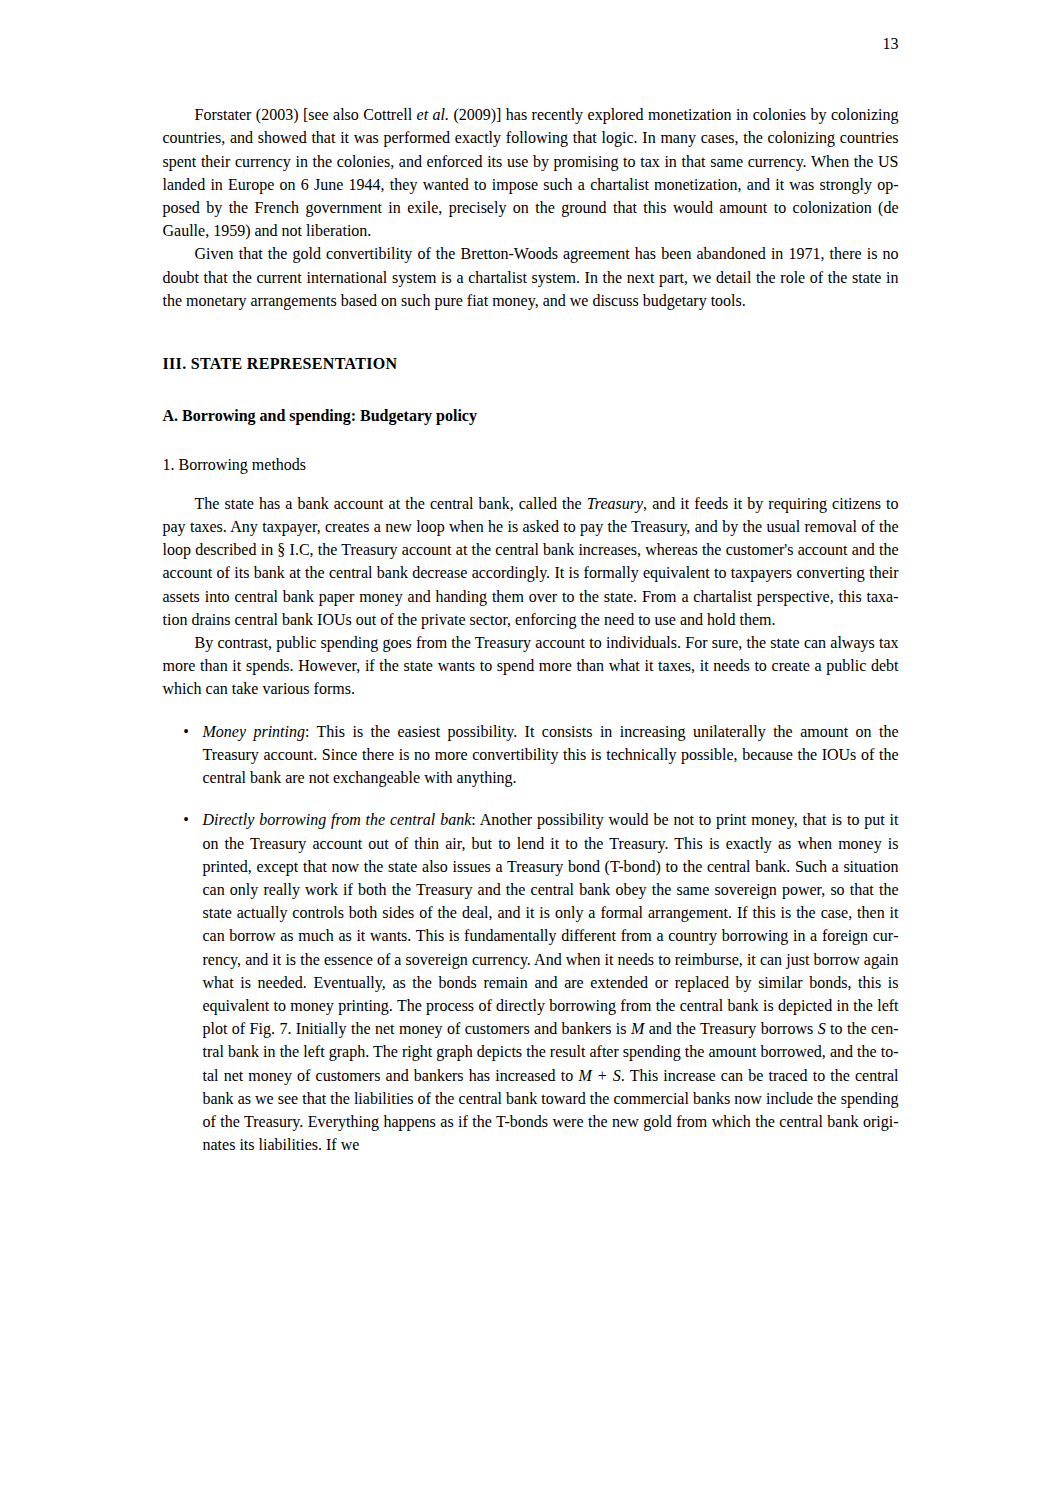13
Forstater (2003) [see also Cottrell et al. (2009)] has recently explored monetization in colonies by colonizing countries, and showed that it was performed exactly following that logic. In many cases, the colonizing countries spent their currency in the colonies, and enforced its use by promising to tax in that same currency. When the US landed in Europe on 6 June 1944, they wanted to impose such a chartalist monetization, and it was strongly opposed by the French government in exile, precisely on the ground that this would amount to colonization (de Gaulle, 1959) and not liberation.
Given that the gold convertibility of the Bretton-Woods agreement has been abandoned in 1971, there is no doubt that the current international system is a chartalist system. In the next part, we detail the role of the state in the monetary arrangements based on such pure fiat money, and we discuss budgetary tools.
III. STATE REPRESENTATION
A. Borrowing and spending: Budgetary policy
1. Borrowing methods
The state has a bank account at the central bank, called the Treasury, and it feeds it by requiring citizens to pay taxes. Any taxpayer, creates a new loop when he is asked to pay the Treasury, and by the usual removal of the loop described in § I.C, the Treasury account at the central bank increases, whereas the customer's account and the account of its bank at the central bank decrease accordingly. It is formally equivalent to taxpayers converting their assets into central bank paper money and handing them over to the state. From a chartalist perspective, this taxation drains central bank IOUs out of the private sector, enforcing the need to use and hold them.
By contrast, public spending goes from the Treasury account to individuals. For sure, the state can always tax more than it spends. However, if the state wants to spend more than what it taxes, it needs to create a public debt which can take various forms.
Money printing: This is the easiest possibility. It consists in increasing unilaterally the amount on the Treasury account. Since there is no more convertibility this is technically possible, because the IOUs of the central bank are not exchangeable with anything.
Directly borrowing from the central bank: Another possibility would be not to print money, that is to put it on the Treasury account out of thin air, but to lend it to the Treasury. This is exactly as when money is printed, except that now the state also issues a Treasury bond (T-bond) to the central bank. Such a situation can only really work if both the Treasury and the central bank obey the same sovereign power, so that the state actually controls both sides of the deal, and it is only a formal arrangement. If this is the case, then it can borrow as much as it wants. This is fundamentally different from a country borrowing in a foreign currency, and it is the essence of a sovereign currency. And when it needs to reimburse, it can just borrow again what is needed. Eventually, as the bonds remain and are extended or replaced by similar bonds, this is equivalent to money printing. The process of directly borrowing from the central bank is depicted in the left plot of Fig. 7. Initially the net money of customers and bankers is M and the Treasury borrows S to the central bank in the left graph. The right graph depicts the result after spending the amount borrowed, and the total net money of customers and bankers has increased to M + S. This increase can be traced to the central bank as we see that the liabilities of the central bank toward the commercial banks now include the spending of the Treasury. Everything happens as if the T-bonds were the new gold from which the central bank originates its liabilities. If we